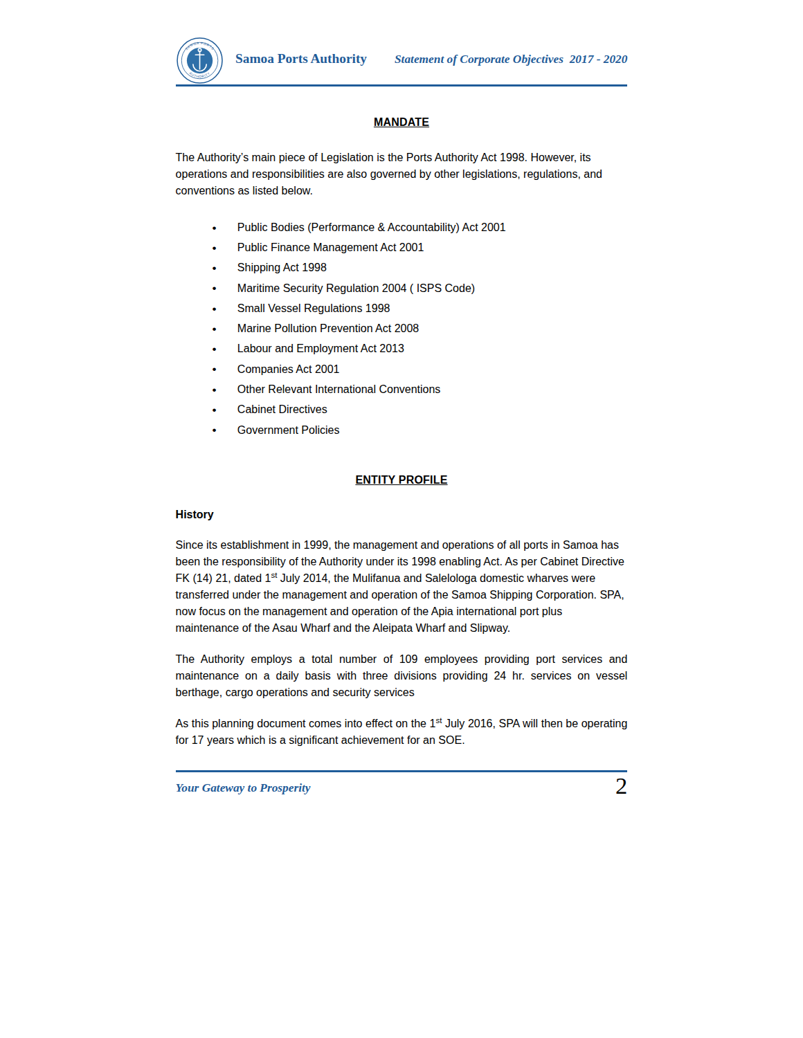SAMOA PORTS AUTHORITY
Samoa Ports Authority Statement of Corporate Objectives 2017 - 2020
MANDATE
The Authority’s main piece of Legislation is the Ports Authority Act 1998. However, its operations and responsibilities are also governed by other legislations, regulations, and conventions as listed below.
Public Bodies (Performance & Accountability) Act 2001
Public Finance Management Act 2001
Shipping Act 1998
Maritime Security Regulation 2004 ( ISPS Code)
Small Vessel Regulations 1998
Marine Pollution Prevention Act 2008
Labour and Employment Act 2013
Companies Act 2001
Other Relevant International Conventions
Cabinet Directives
Government Policies
ENTITY PROFILE
History
Since its establishment in 1999, the management and operations of all ports in Samoa has been the responsibility of the Authority under its 1998 enabling Act. As per Cabinet Directive FK (14) 21, dated 1st July 2014, the Mulifanua and Salelologa domestic wharves were transferred under the management and operation of the Samoa Shipping Corporation. SPA, now focus on the management and operation of the Apia international port plus maintenance of the Asau Wharf and the Aleipata Wharf and Slipway.
The Authority employs a total number of 109 employees providing port services and maintenance on a daily basis with three divisions providing 24 hr. services on vessel berthage, cargo operations and security services
As this planning document comes into effect on the 1st July 2016, SPA will then be operating for 17 years which is a significant achievement for an SOE.
Your Gateway to Prosperity 2